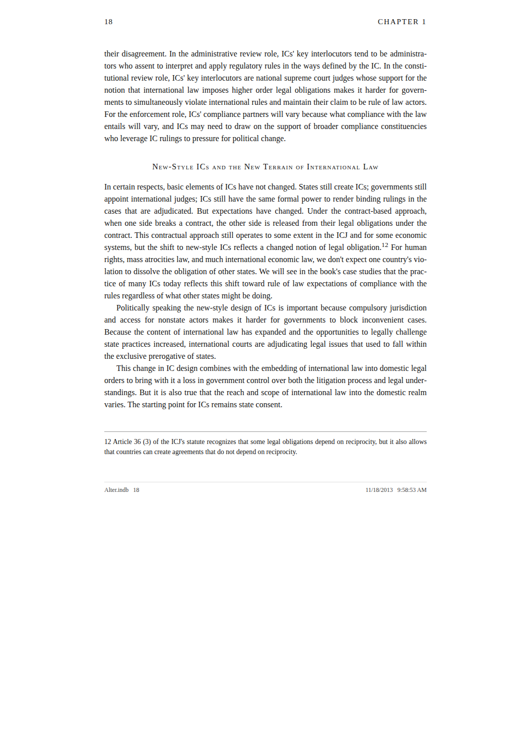18 Chapter 1
their disagreement. In the administrative review role, ICs' key interlocutors tend to be administrators who assent to interpret and apply regulatory rules in the ways defined by the IC. In the constitutional review role, ICs' key interlocutors are national supreme court judges whose support for the notion that international law imposes higher order legal obligations makes it harder for governments to simultaneously violate international rules and maintain their claim to be rule of law actors. For the enforcement role, ICs' compliance partners will vary because what compliance with the law entails will vary, and ICs may need to draw on the support of broader compliance constituencies who leverage IC rulings to pressure for political change.
New-Style ICs and the New Terrain of International Law
In certain respects, basic elements of ICs have not changed. States still create ICs; governments still appoint international judges; ICs still have the same formal power to render binding rulings in the cases that are adjudicated. But expectations have changed. Under the contract-based approach, when one side breaks a contract, the other side is released from their legal obligations under the contract. This contractual approach still operates to some extent in the ICJ and for some economic systems, but the shift to new-style ICs reflects a changed notion of legal obligation.12 For human rights, mass atrocities law, and much international economic law, we don't expect one country's violation to dissolve the obligation of other states. We will see in the book's case studies that the practice of many ICs today reflects this shift toward rule of law expectations of compliance with the rules regardless of what other states might be doing.
Politically speaking the new-style design of ICs is important because compulsory jurisdiction and access for nonstate actors makes it harder for governments to block inconvenient cases. Because the content of international law has expanded and the opportunities to legally challenge state practices increased, international courts are adjudicating legal issues that used to fall within the exclusive prerogative of states.
This change in IC design combines with the embedding of international law into domestic legal orders to bring with it a loss in government control over both the litigation process and legal understandings. But it is also true that the reach and scope of international law into the domestic realm varies. The starting point for ICs remains state consent.
12 Article 36 (3) of the ICJ's statute recognizes that some legal obligations depend on reciprocity, but it also allows that countries can create agreements that do not depend on reciprocity.
Alter.indb 18 11/18/2013 9:58:53 AM